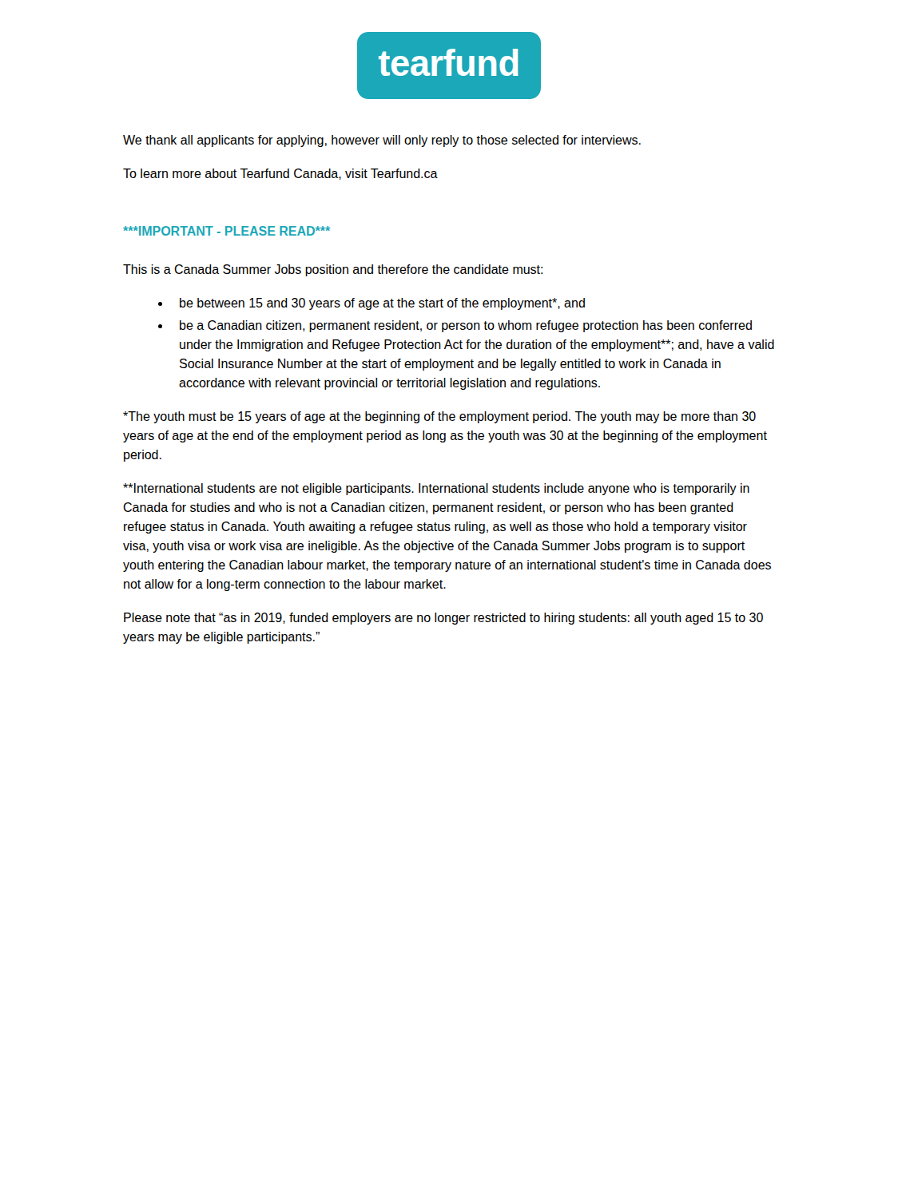tearfund
We thank all applicants for applying, however will only reply to those selected for interviews.
To learn more about Tearfund Canada, visit Tearfund.ca
***IMPORTANT - PLEASE READ***
This is a Canada Summer Jobs position and therefore the candidate must:
be between 15 and 30 years of age at the start of the employment*, and
be a Canadian citizen, permanent resident, or person to whom refugee protection has been conferred under the Immigration and Refugee Protection Act for the duration of the employment**; and, have a valid Social Insurance Number at the start of employment and be legally entitled to work in Canada in accordance with relevant provincial or territorial legislation and regulations.
*The youth must be 15 years of age at the beginning of the employment period. The youth may be more than 30 years of age at the end of the employment period as long as the youth was 30 at the beginning of the employment period.
**International students are not eligible participants. International students include anyone who is temporarily in Canada for studies and who is not a Canadian citizen, permanent resident, or person who has been granted refugee status in Canada. Youth awaiting a refugee status ruling, as well as those who hold a temporary visitor visa, youth visa or work visa are ineligible. As the objective of the Canada Summer Jobs program is to support youth entering the Canadian labour market, the temporary nature of an international student's time in Canada does not allow for a long-term connection to the labour market.
Please note that “as in 2019, funded employers are no longer restricted to hiring students: all youth aged 15 to 30 years may be eligible participants.”